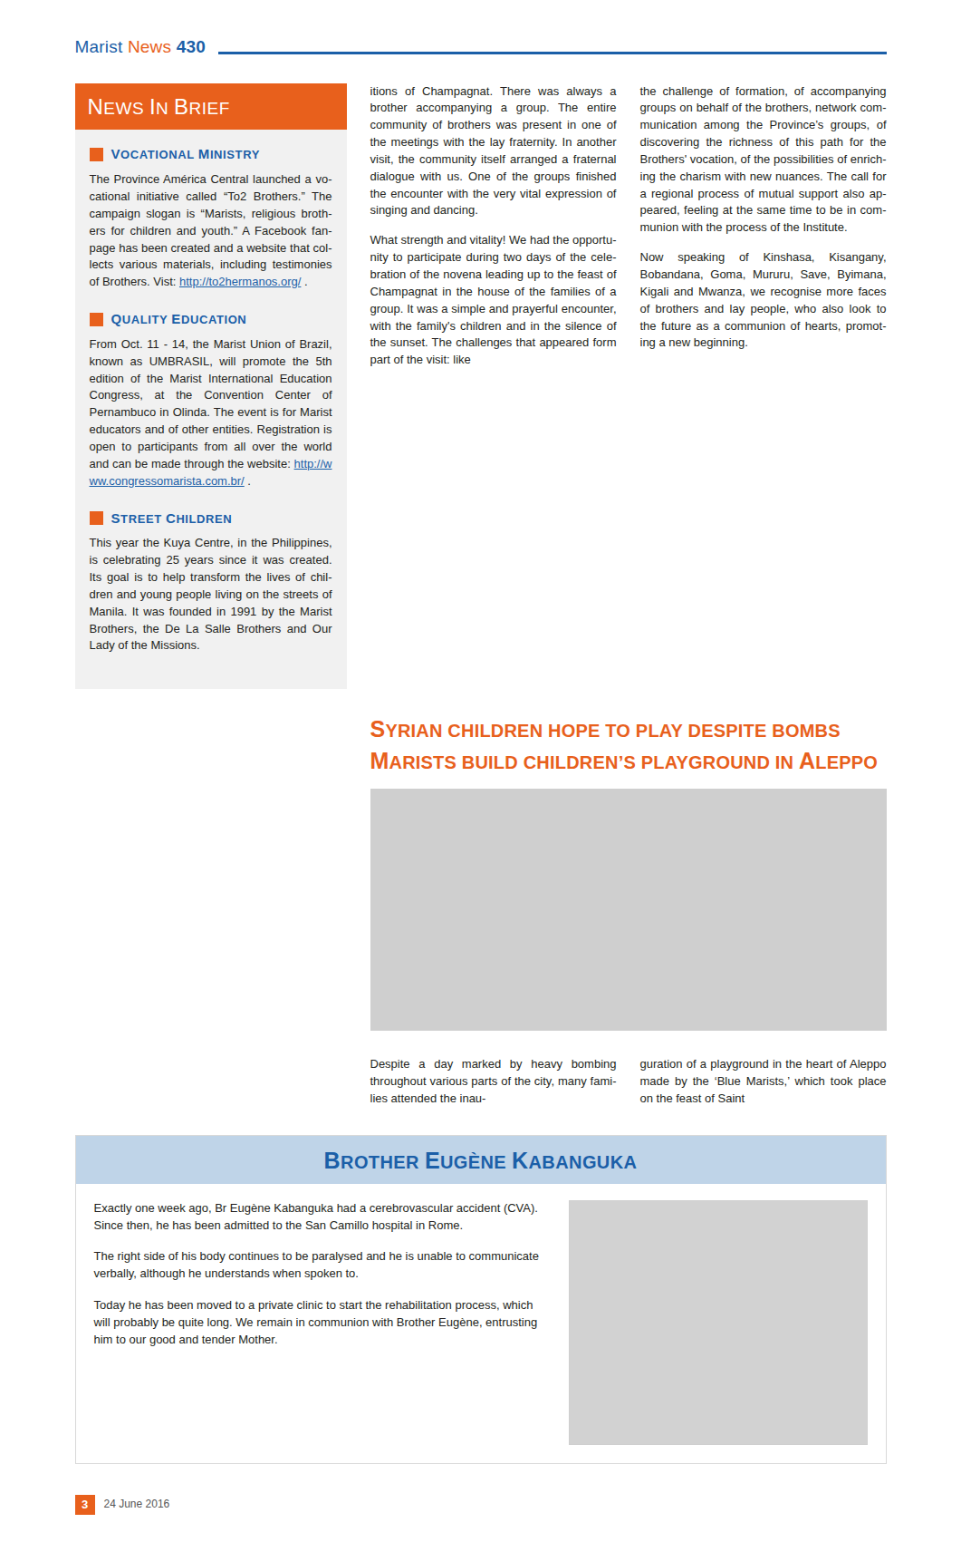Marist News 430
NEWS IN BRIEF
VOCATIONAL MINISTRY
The Province América Central launched a vocational initiative called “To2 Brothers.” The campaign slogan is “Marists, religious brothers for children and youth.” A Facebook fanpage has been created and a website that collects various materials, including testimonies of Brothers. Vist: http://to2hermanos.org/ .
QUALITY EDUCATION
From Oct. 11 - 14, the Marist Union of Brazil, known as UMBRASIL, will promote the 5th edition of the Marist International Education Congress, at the Convention Center of Pernambuco in Olinda. The event is for Marist educators and of other entities. Registration is open to participants from all over the world and can be made through the website: http://www.congressomarista.com.br/ .
STREET CHILDREN
This year the Kuya Centre, in the Philippines, is celebrating 25 years since it was created. Its goal is to help transform the lives of children and young people living on the streets of Manila. It was founded in 1991 by the Marist Brothers, the De La Salle Brothers and Our Lady of the Missions.
itions of Champagnat. There was always a brother accompanying a group. The entire community of brothers was present in one of the meetings with the lay fraternity. In another visit, the community itself arranged a fraternal dialogue with us. One of the groups finished the encounter with the very vital expression of singing and dancing.
What strength and vitality! We had the opportunity to participate during two days of the celebration of the novena leading up to the feast of Champagnat in the house of the families of a group. It was a simple and prayerful encounter, with the family's children and in the silence of the sunset. The challenges that appeared form part of the visit: like
the challenge of formation, of accompanying groups on behalf of the brothers, network communication among the Province’s groups, of discovering the richness of this path for the Brothers' vocation, of the possibilities of enriching the charism with new nuances. The call for a regional process of mutual support also appeared, feeling at the same time to be in communion with the process of the Institute.
Now speaking of Kinshasa, Kisangany, Bobandana, Goma, Mururu, Save, Byimana, Kigali and Mwanza, we recognise more faces of brothers and lay people, who also look to the future as a communion of hearts, promoting a new beginning.
SYRIAN CHILDREN HOPE TO PLAY DESPITE BOMBS
MARISTS BUILD CHILDREN’S PLAYGROUND IN ALEPPO
Despite a day marked by heavy bombing throughout various parts of the city, many families attended the inau-
guration of a playground in the heart of Aleppo made by the ‘Blue Marists,’ which took place on the feast of Saint
BROTHER EUGÈNE KABANGUKA
Exactly one week ago, Br Eugène Kabanguka had a cerebrovascular accident (CVA). Since then, he has been admitted to the San Camillo hospital in Rome.
The right side of his body continues to be paralysed and he is unable to communicate verbally, although he understands when spoken to.
Today he has been moved to a private clinic to start the rehabilitation process, which will probably be quite long. We remain in communion with Brother Eugène, entrusting him to our good and tender Mother.
3
24 June 2016